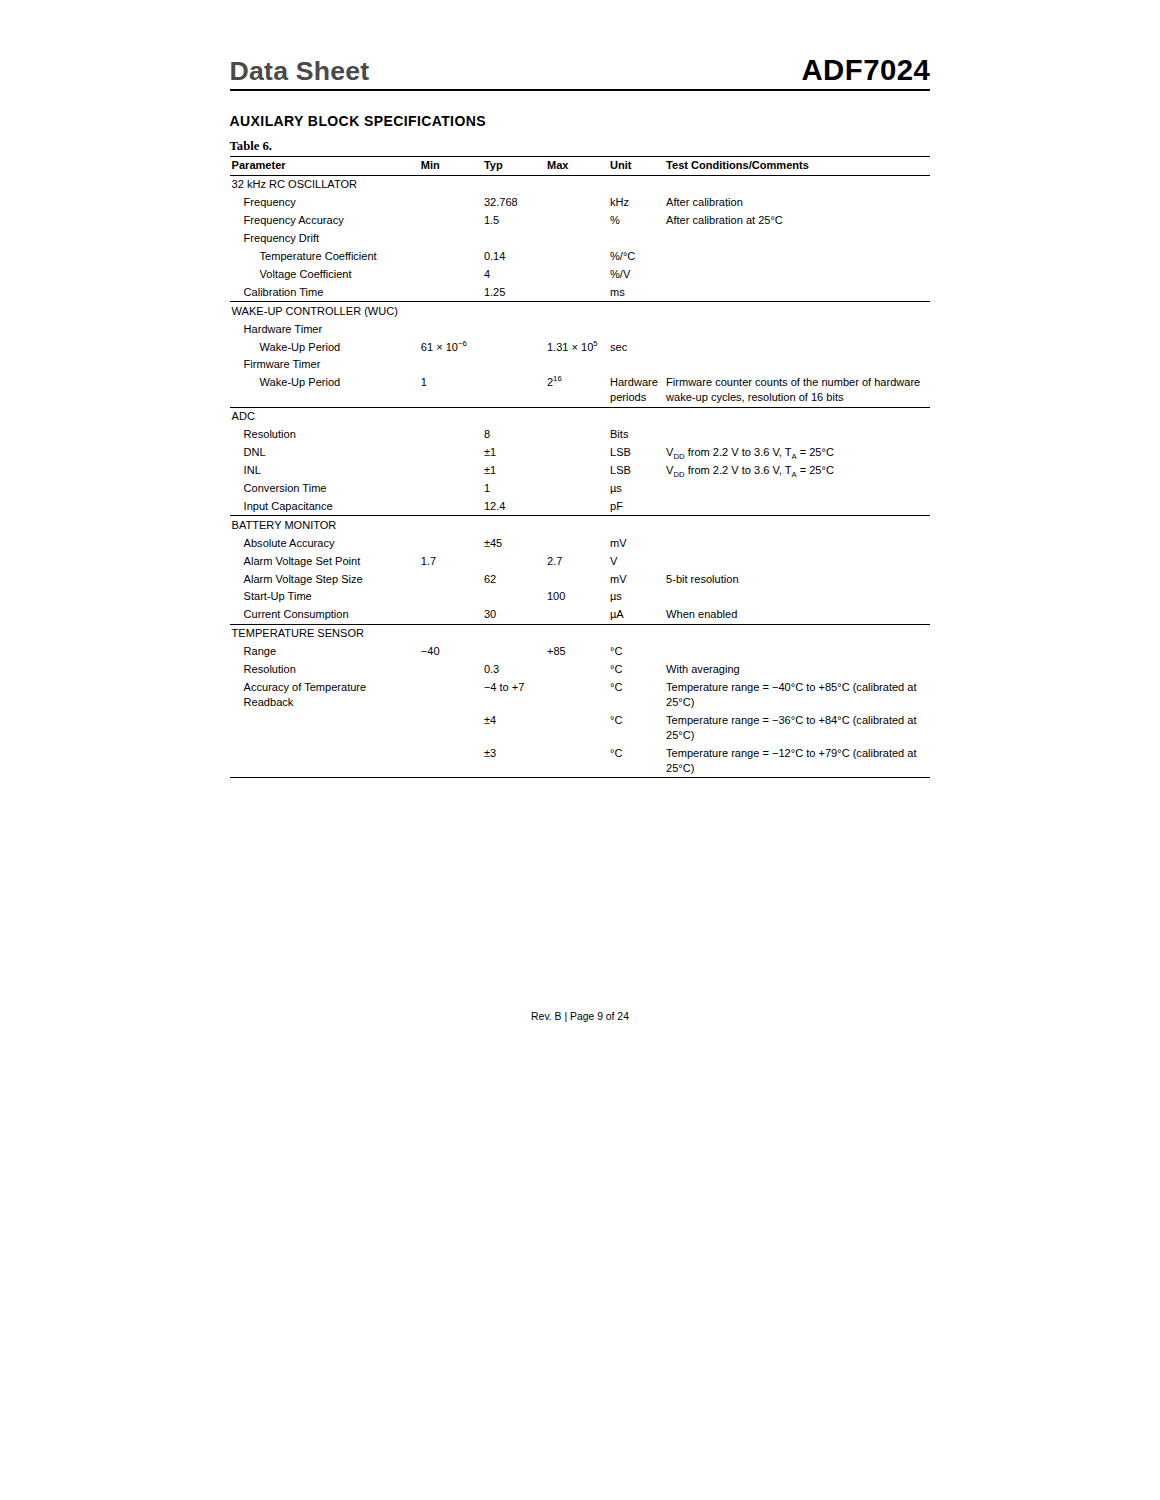Data Sheet
ADF7024
Auxilary Block Specifications
Table 6.
| Parameter | Min | Typ | Max | Unit | Test Conditions/Comments |
| --- | --- | --- | --- | --- | --- |
| 32 kHz RC OSCILLATOR | | | | | |
| Frequency | | 32.768 | | kHz | After calibration |
| Frequency Accuracy | | 1.5 | | % | After calibration at 25°C |
| Frequency Drift | | | | | |
| Temperature Coefficient | | 0.14 | | %/°C | |
| Voltage Coefficient | | 4 | | %/V | |
| Calibration Time | | 1.25 | | ms | |
| WAKE-UP CONTROLLER (WUC) | | | | | |
| Hardware Timer | | | | | |
| Wake-Up Period | 61 × 10 −6 | | 1.31 × 10 5 | sec | |
| Firmware Timer | | | | | |
| Wake-Up Period | 1 | | 2 16 | Hardware periods | Firmware counter counts of the number of hardware wake-up cycles, resolution of 16 bits |
| ADC | | | | | |
| Resolution | | 8 | | Bits | |
| DNL | | ±1 | | LSB | V DD from 2.2 V to 3.6 V, T A = 25°C |
| INL | | ±1 | | LSB | V DD from 2.2 V to 3.6 V, T A = 25°C |
| Conversion Time | | 1 | | µs | |
| Input Capacitance | | 12.4 | | pF | |
| BATTERY MONITOR | | | | | |
| Absolute Accuracy | | ±45 | | mV | |
| Alarm Voltage Set Point | 1.7 | | 2.7 | V | |
| Alarm Voltage Step Size | | 62 | | mV | 5-bit resolution |
| Start-Up Time | | | 100 | µs | |
| Current Consumption | | 30 | | µA | When enabled |
| TEMPERATURE SENSOR | | | | | |
| Range | −40 | | +85 | °C | |
| Resolution | | 0.3 | | °C | With averaging |
| Accuracy of Temperature Readback | | −4 to +7 | | °C | Temperature range = −40°C to +85°C (calibrated at 25°C) |
| | | ±4 | | °C | Temperature range = −36°C to +84°C (calibrated at 25°C) |
| | | ±3 | | °C | Temperature range = −12°C to +79°C (calibrated at 25°C) |
Rev. B | Page 9 of 24